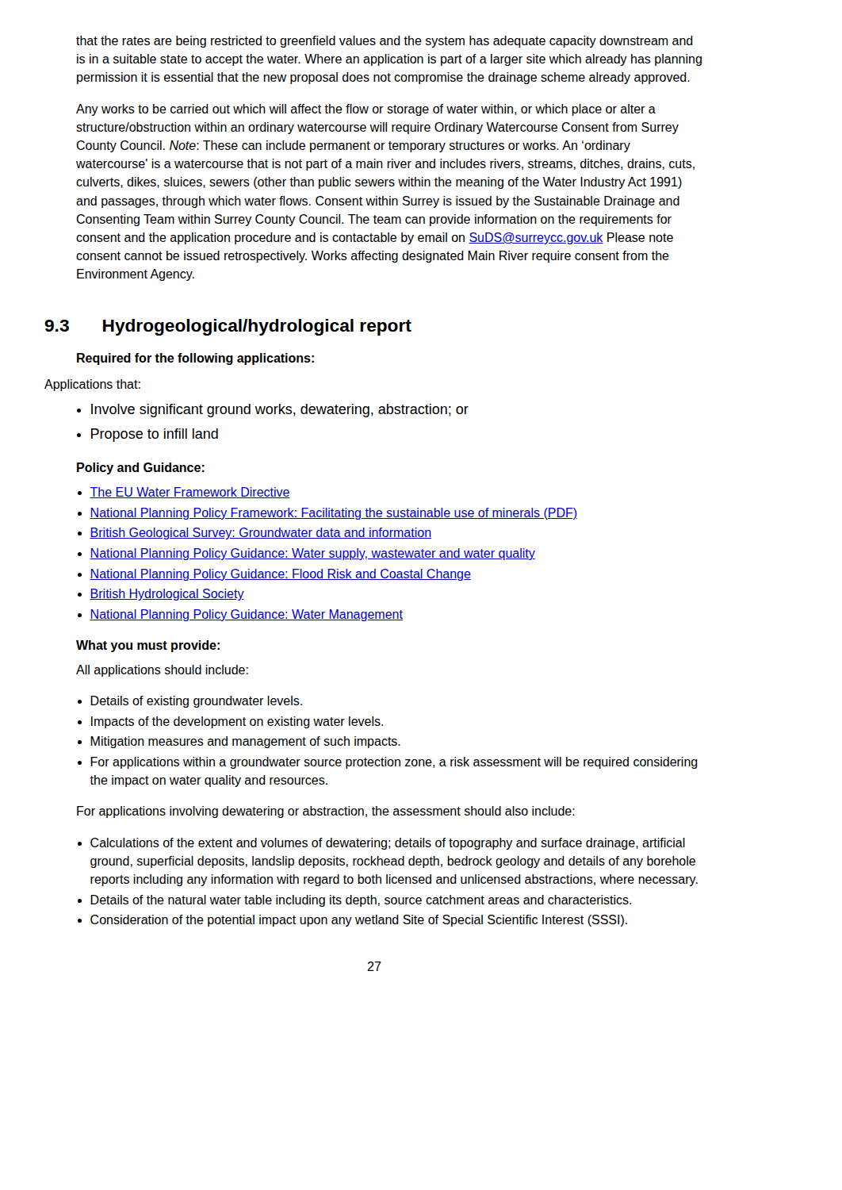that the rates are being restricted to greenfield values and the system has adequate capacity downstream and is in a suitable state to accept the water. Where an application is part of a larger site which already has planning permission it is essential that the new proposal does not compromise the drainage scheme already approved.
Any works to be carried out which will affect the flow or storage of water within, or which place or alter a structure/obstruction within an ordinary watercourse will require Ordinary Watercourse Consent from Surrey County Council. Note: These can include permanent or temporary structures or works. An ‘ordinary watercourse' is a watercourse that is not part of a main river and includes rivers, streams, ditches, drains, cuts, culverts, dikes, sluices, sewers (other than public sewers within the meaning of the Water Industry Act 1991) and passages, through which water flows. Consent within Surrey is issued by the Sustainable Drainage and Consenting Team within Surrey County Council. The team can provide information on the requirements for consent and the application procedure and is contactable by email on SuDS@surreycc.gov.uk Please note consent cannot be issued retrospectively. Works affecting designated Main River require consent from the Environment Agency.
9.3 Hydrogeological/hydrological report
Required for the following applications:
Applications that:
Involve significant ground works, dewatering, abstraction; or
Propose to infill land
Policy and Guidance:
The EU Water Framework Directive
National Planning Policy Framework: Facilitating the sustainable use of minerals (PDF)
British Geological Survey: Groundwater data and information
National Planning Policy Guidance: Water supply, wastewater and water quality
National Planning Policy Guidance: Flood Risk and Coastal Change
British Hydrological Society
National Planning Policy Guidance: Water Management
What you must provide:
All applications should include:
Details of existing groundwater levels.
Impacts of the development on existing water levels.
Mitigation measures and management of such impacts.
For applications within a groundwater source protection zone, a risk assessment will be required considering the impact on water quality and resources.
For applications involving dewatering or abstraction, the assessment should also include:
Calculations of the extent and volumes of dewatering; details of topography and surface drainage, artificial ground, superficial deposits, landslip deposits, rockhead depth, bedrock geology and details of any borehole reports including any information with regard to both licensed and unlicensed abstractions, where necessary.
Details of the natural water table including its depth, source catchment areas and characteristics.
Consideration of the potential impact upon any wetland Site of Special Scientific Interest (SSSI).
27